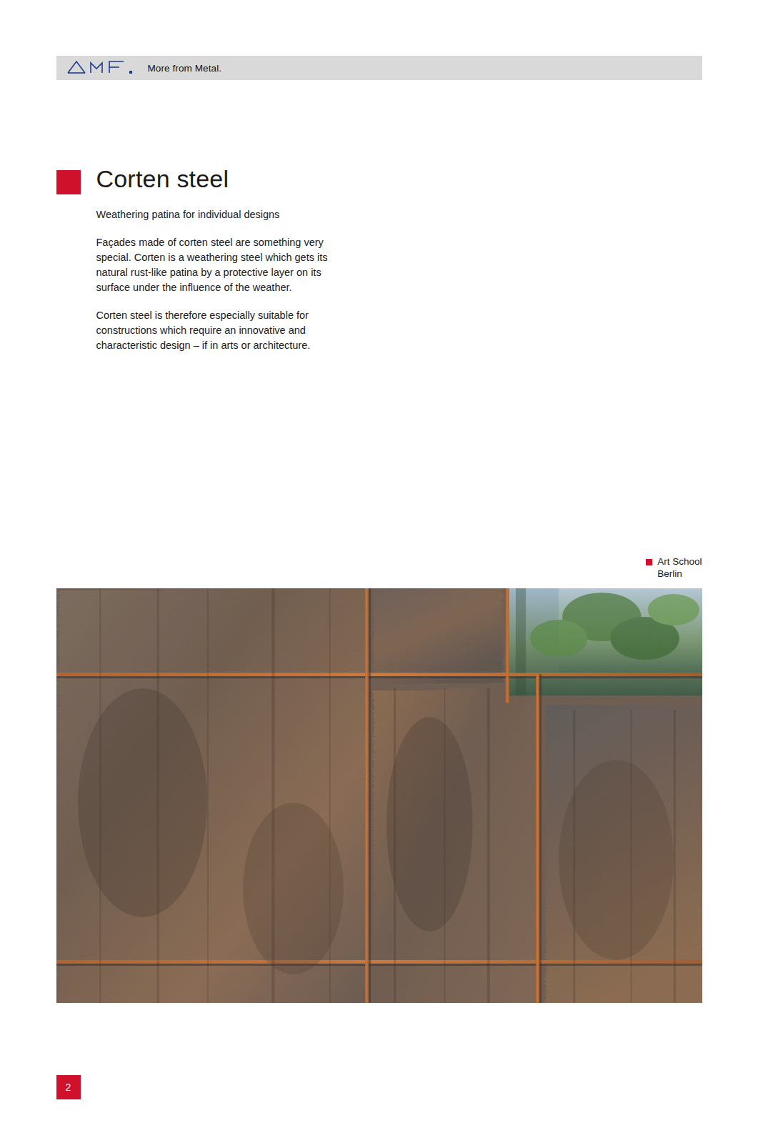More from Metal.
Corten steel
Weathering patina for individual designs
Façades made of corten steel are something very special. Corten is a weathering steel which gets its natural rust-like patina by a protective layer on its surface under the influence of the weather.
Corten steel is therefore especially suitable for constructions which require an innovative and characteristic design – if in arts or architecture.
Art School
Berlin
2